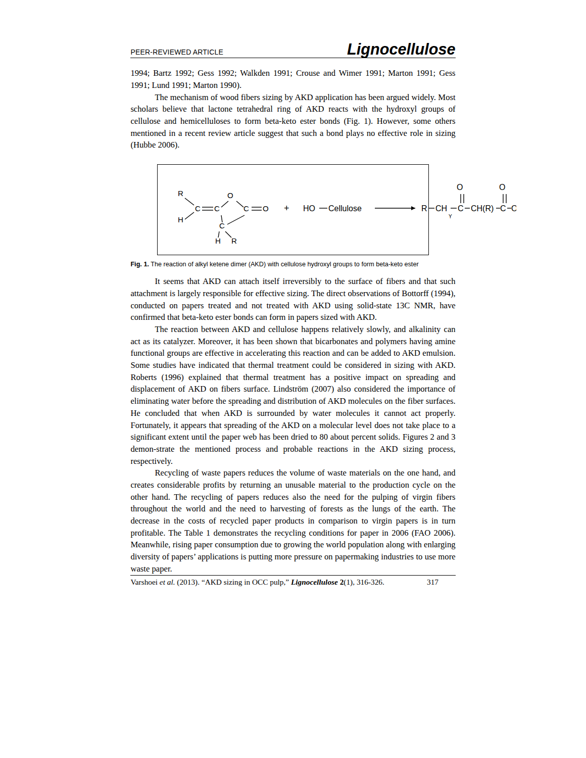PEER-REVIEWED ARTICLE
Lignocellulose
1994; Bartz 1992; Gess 1992; Walkden 1991; Crouse and Wimer 1991; Marton 1991; Gess 1991; Lund 1991; Marton 1990).
The mechanism of wood fibers sizing by AKD application has been argued widely. Most scholars believe that lactone tetrahedral ring of AKD reacts with the hydroxyl groups of cellulose and hemicelluloses to form beta-keto ester bonds (Fig. 1). However, some others mentioned in a recent review article suggest that such a bond plays no effective role in sizing (Hubbe 2006).
R H C C O C O C H R + HO Cellulose R CH Y C O CH(R) C O O
Fig. 1. The reaction of alkyl ketene dimer (AKD) with cellulose hydroxyl groups to form beta-keto ester
It seems that AKD can attach itself irreversibly to the surface of fibers and that such attachment is largely responsible for effective sizing. The direct observations of Bottorff (1994), conducted on papers treated and not treated with AKD using solid-state 13C NMR, have confirmed that beta-keto ester bonds can form in papers sized with AKD.
The reaction between AKD and cellulose happens relatively slowly, and alkalinity can act as its catalyzer. Moreover, it has been shown that bicarbonates and polymers having amine functional groups are effective in accelerating this reaction and can be added to AKD emulsion. Some studies have indicated that thermal treatment could be considered in sizing with AKD. Roberts (1996) explained that thermal treatment has a positive impact on spreading and displacement of AKD on fibers surface. Lindström (2007) also considered the importance of eliminating water before the spreading and distribution of AKD molecules on the fiber surfaces. He concluded that when AKD is surrounded by water molecules it cannot act properly. Fortunately, it appears that spreading of the AKD on a molecular level does not take place to a significant extent until the paper web has been dried to 80 about percent solids. Figures 2 and 3 demon-strate the mentioned process and probable reactions in the AKD sizing process, respectively.
Recycling of waste papers reduces the volume of waste materials on the one hand, and creates considerable profits by returning an unusable material to the production cycle on the other hand. The recycling of papers reduces also the need for the pulping of virgin fibers throughout the world and the need to harvesting of forests as the lungs of the earth. The decrease in the costs of recycled paper products in comparison to virgin papers is in turn profitable. The Table 1 demonstrates the recycling conditions for paper in 2006 (FAO 2006). Meanwhile, rising paper consumption due to growing the world population along with enlarging diversity of papers’ applications is putting more pressure on papermaking industries to use more waste paper.
Varshoei et al. (2013). “AKD sizing in OCC pulp,” Lignocellulose 2(1), 316-326.
317